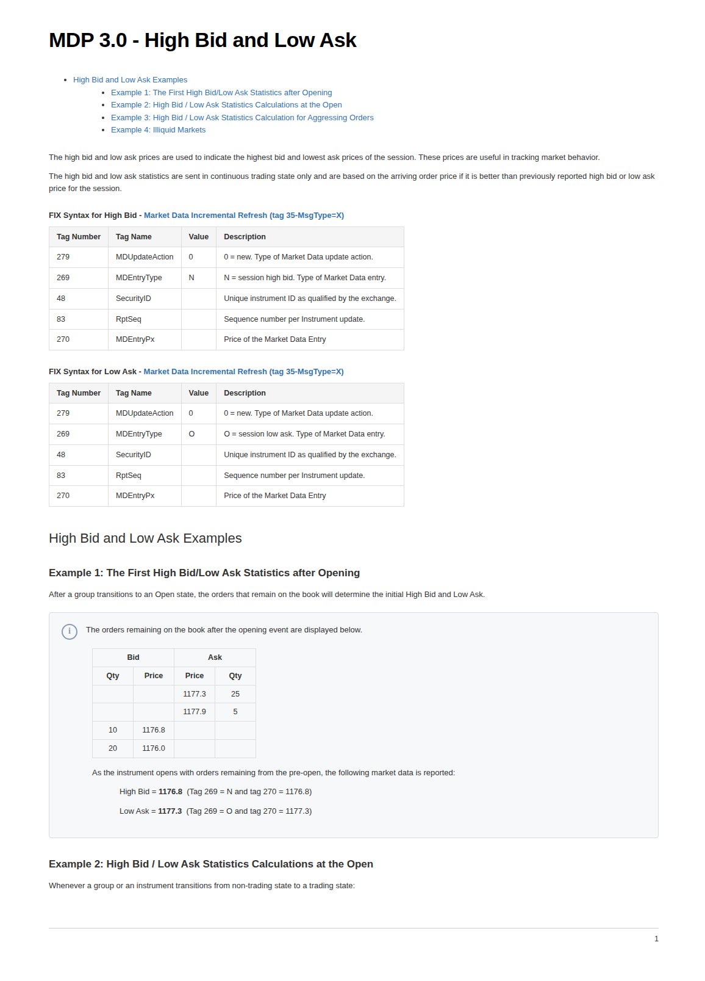MDP 3.0 - High Bid and Low Ask
High Bid and Low Ask Examples
Example 1: The First High Bid/Low Ask Statistics after Opening
Example 2: High Bid / Low Ask Statistics Calculations at the Open
Example 3: High Bid / Low Ask Statistics Calculation for Aggressing Orders
Example 4: Illiquid Markets
The high bid and low ask prices are used to indicate the highest bid and lowest ask prices of the session. These prices are useful in tracking market behavior.
The high bid and low ask statistics are sent in continuous trading state only and are based on the arriving order price if it is better than previously reported high bid or low ask price for the session.
FIX Syntax for High Bid - Market Data Incremental Refresh (tag 35-MsgType=X)
| Tag Number | Tag Name | Value | Description |
| --- | --- | --- | --- |
| 279 | MDUpdateAction | 0 | 0 = new. Type of Market Data update action. |
| 269 | MDEntryType | N | N = session high bid. Type of Market Data entry. |
| 48 | SecurityID | | Unique instrument ID as qualified by the exchange. |
| 83 | RptSeq | | Sequence number per Instrument update. |
| 270 | MDEntryPx | | Price of the Market Data Entry |
FIX Syntax for Low Ask - Market Data Incremental Refresh (tag 35-MsgType=X)
| Tag Number | Tag Name | Value | Description |
| --- | --- | --- | --- |
| 279 | MDUpdateAction | 0 | 0 = new. Type of Market Data update action. |
| 269 | MDEntryType | O | O = session low ask. Type of Market Data entry. |
| 48 | SecurityID | | Unique instrument ID as qualified by the exchange. |
| 83 | RptSeq | | Sequence number per Instrument update. |
| 270 | MDEntryPx | | Price of the Market Data Entry |
High Bid and Low Ask Examples
Example 1: The First High Bid/Low Ask Statistics after Opening
After a group transitions to an Open state, the orders that remain on the book will determine the initial High Bid and Low Ask.
i
The orders remaining on the book after the opening event are displayed below.
| Bid | Ask |
| --- | --- |
| Qty | Price | Price | Qty |
| | | 1177.3 | 25 |
| | | 1177.9 | 5 |
| 10 | 1176.8 | | |
| 20 | 1176.0 | | |
As the instrument opens with orders remaining from the pre-open, the following market data is reported:
High Bid = 1176.8 (Tag 269 = N and tag 270 = 1176.8)
Low Ask = 1177.3 (Tag 269 = O and tag 270 = 1177.3)
Example 2: High Bid / Low Ask Statistics Calculations at the Open
Whenever a group or an instrument transitions from non-trading state to a trading state:
1